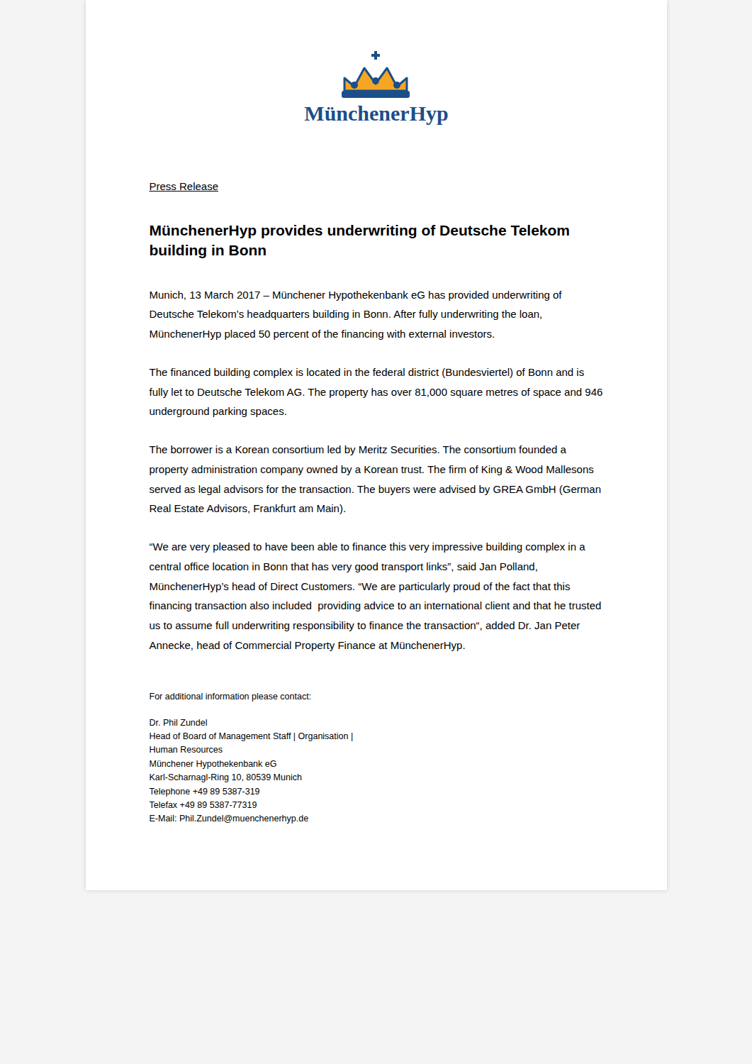MünchenerHyp MünchenerHyp
Press Release
MünchenerHyp provides underwriting of Deutsche Telekom building in Bonn
Munich, 13 March 2017 – Münchener Hypothekenbank eG has provided underwriting of Deutsche Telekom’s headquarters building in Bonn. After fully underwriting the loan, MünchenerHyp placed 50 percent of the financing with external investors.
The financed building complex is located in the federal district (Bundesviertel) of Bonn and is fully let to Deutsche Telekom AG. The property has over 81,000 square metres of space and 946 underground parking spaces.
The borrower is a Korean consortium led by Meritz Securities. The consortium founded a property administration company owned by a Korean trust. The firm of King & Wood Mallesons served as legal advisors for the transaction. The buyers were advised by GREA GmbH (German Real Estate Advisors, Frankfurt am Main).
“We are very pleased to have been able to finance this very impressive building complex in a central office location in Bonn that has very good transport links”, said Jan Polland, MünchenerHyp’s head of Direct Customers. “We are particularly proud of the fact that this financing transaction also included providing advice to an international client and that he trusted us to assume full underwriting responsibility to finance the transaction“, added Dr. Jan Peter Annecke, head of Commercial Property Finance at MünchenerHyp.
For additional information please contact:
Dr. Phil Zundel
Head of Board of Management Staff | Organisation |
Human Resources
Münchener Hypothekenbank eG
Karl-Scharnagl-Ring 10, 80539 Munich
Telephone +49 89 5387-319
Telefax +49 89 5387-77319
E-Mail: Phil.Zundel@muenchenerhyp.de